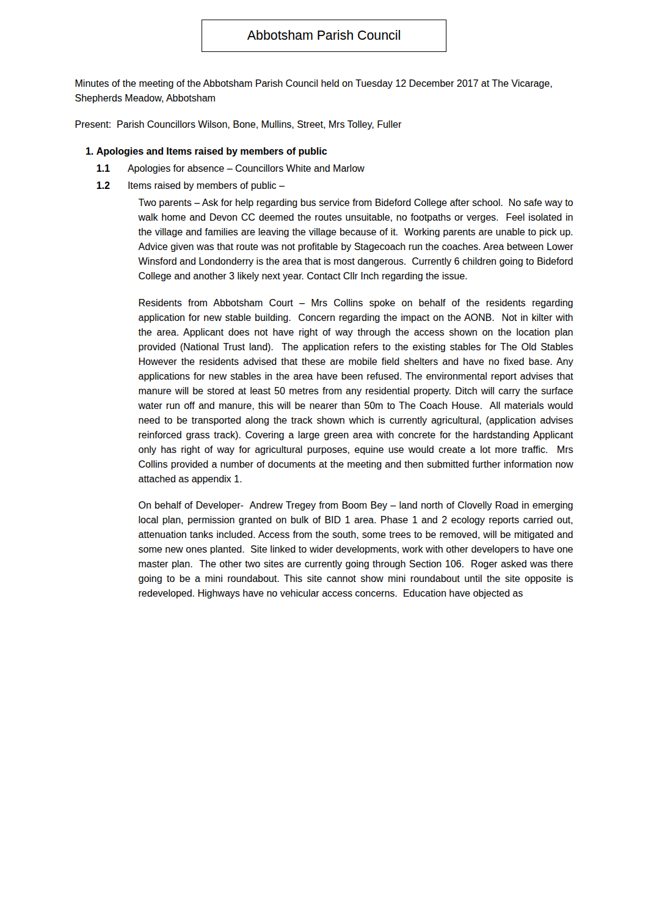Abbotsham Parish Council
Minutes of the meeting of the Abbotsham Parish Council held on Tuesday 12 December 2017 at The Vicarage, Shepherds Meadow, Abbotsham
Present: Parish Councillors Wilson, Bone, Mullins, Street, Mrs Tolley, Fuller
Apologies and Items raised by members of public
1.1 Apologies for absence – Councillors White and Marlow
1.2 Items raised by members of public –
Two parents – Ask for help regarding bus service from Bideford College after school. No safe way to walk home and Devon CC deemed the routes unsuitable, no footpaths or verges. Feel isolated in the village and families are leaving the village because of it. Working parents are unable to pick up. Advice given was that route was not profitable by Stagecoach run the coaches. Area between Lower Winsford and Londonderry is the area that is most dangerous. Currently 6 children going to Bideford College and another 3 likely next year. Contact Cllr Inch regarding the issue.
Residents from Abbotsham Court – Mrs Collins spoke on behalf of the residents regarding application for new stable building. Concern regarding the impact on the AONB. Not in kilter with the area. Applicant does not have right of way through the access shown on the location plan provided (National Trust land). The application refers to the existing stables for The Old Stables However the residents advised that these are mobile field shelters and have no fixed base. Any applications for new stables in the area have been refused. The environmental report advises that manure will be stored at least 50 metres from any residential property. Ditch will carry the surface water run off and manure, this will be nearer than 50m to The Coach House. All materials would need to be transported along the track shown which is currently agricultural, (application advises reinforced grass track). Covering a large green area with concrete for the hardstanding Applicant only has right of way for agricultural purposes, equine use would create a lot more traffic. Mrs Collins provided a number of documents at the meeting and then submitted further information now attached as appendix 1.
On behalf of Developer- Andrew Tregey from Boom Bey – land north of Clovelly Road in emerging local plan, permission granted on bulk of BID 1 area. Phase 1 and 2 ecology reports carried out, attenuation tanks included. Access from the south, some trees to be removed, will be mitigated and some new ones planted. Site linked to wider developments, work with other developers to have one master plan. The other two sites are currently going through Section 106. Roger asked was there going to be a mini roundabout. This site cannot show mini roundabout until the site opposite is redeveloped. Highways have no vehicular access concerns. Education have objected as